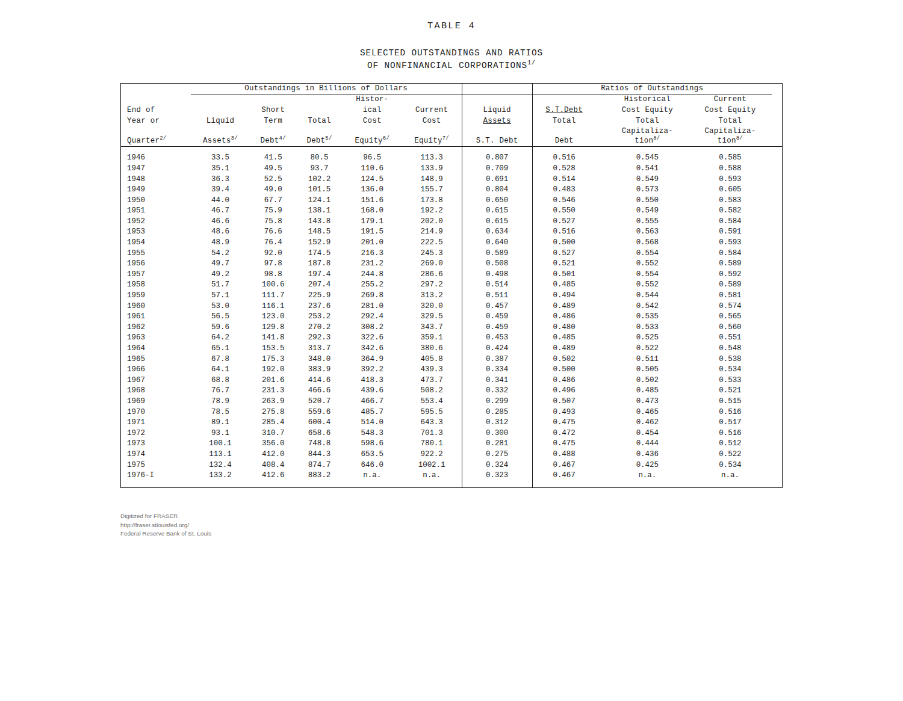TABLE 4
SELECTED OUTSTANDINGS AND RATIOS
OF NONFINANCIAL CORPORATIONS1/
| | Outstandings in Billions of Dollars | | Ratios of Outstandings | |
| --- | --- | --- | --- | --- |
| | | | | Histor- | | | | | Historical | Current | |
| End of | | Short | | ical | Current | Liquid | S.T.Debt | | Cost Equity | Cost Equity | |
| Year or | Liquid | Term | Total | Cost | Cost | Assets | Total | | Total | Total | |
| Quarter 2/ | Assets 3/ | Debt 4/ | Debt 5/ | Equity 6/ | Equity 7/ | S.T. Debt | Debt | | Capitaliza- tion 8/ | Capitaliza- tion 8/ | |
| 1946 | 33.5 | 41.5 | 80.5 | 96.5 | 113.3 | 0.807 | 0.516 | | 0.545 | 0.585 | |
| 1947 | 35.1 | 49.5 | 93.7 | 110.6 | 133.9 | 0.709 | 0.528 | | 0.541 | 0.588 | |
| 1948 | 36.3 | 52.5 | 102.2 | 124.5 | 148.9 | 0.691 | 0.514 | | 0.549 | 0.593 | |
| 1949 | 39.4 | 49.0 | 101.5 | 136.0 | 155.7 | 0.804 | 0.483 | | 0.573 | 0.605 | |
| 1950 | 44.0 | 67.7 | 124.1 | 151.6 | 173.8 | 0.650 | 0.546 | | 0.550 | 0.583 | |
| 1951 | 46.7 | 75.9 | 138.1 | 168.0 | 192.2 | 0.615 | 0.550 | | 0.549 | 0.582 | |
| 1952 | 46.6 | 75.8 | 143.8 | 179.1 | 202.0 | 0.615 | 0.527 | | 0.555 | 0.584 | |
| 1953 | 48.6 | 76.6 | 148.5 | 191.5 | 214.9 | 0.634 | 0.516 | | 0.563 | 0.591 | |
| 1954 | 48.9 | 76.4 | 152.9 | 201.0 | 222.5 | 0.640 | 0.500 | | 0.568 | 0.593 | |
| 1955 | 54.2 | 92.0 | 174.5 | 216.3 | 245.3 | 0.589 | 0.527 | | 0.554 | 0.584 | |
| 1956 | 49.7 | 97.8 | 187.8 | 231.2 | 269.0 | 0.508 | 0.521 | | 0.552 | 0.589 | |
| 1957 | 49.2 | 98.8 | 197.4 | 244.8 | 286.6 | 0.498 | 0.501 | | 0.554 | 0.592 | |
| 1958 | 51.7 | 100.6 | 207.4 | 255.2 | 297.2 | 0.514 | 0.485 | | 0.552 | 0.589 | |
| 1959 | 57.1 | 111.7 | 225.9 | 269.8 | 313.2 | 0.511 | 0.494 | | 0.544 | 0.581 | |
| 1960 | 53.0 | 116.1 | 237.6 | 281.0 | 320.0 | 0.457 | 0.489 | | 0.542 | 0.574 | |
| 1961 | 56.5 | 123.0 | 253.2 | 292.4 | 329.5 | 0.459 | 0.486 | | 0.535 | 0.565 | |
| 1962 | 59.6 | 129.8 | 270.2 | 308.2 | 343.7 | 0.459 | 0.480 | | 0.533 | 0.560 | |
| 1963 | 64.2 | 141.8 | 292.3 | 322.6 | 359.1 | 0.453 | 0.485 | | 0.525 | 0.551 | |
| 1964 | 65.1 | 153.5 | 313.7 | 342.6 | 380.6 | 0.424 | 0.489 | | 0.522 | 0.548 | |
| 1965 | 67.8 | 175.3 | 348.0 | 364.9 | 405.8 | 0.387 | 0.502 | | 0.511 | 0.538 | |
| 1966 | 64.1 | 192.0 | 383.9 | 392.2 | 439.3 | 0.334 | 0.500 | | 0.505 | 0.534 | |
| 1967 | 68.8 | 201.6 | 414.6 | 418.3 | 473.7 | 0.341 | 0.486 | | 0.502 | 0.533 | |
| 1968 | 76.7 | 231.3 | 466.6 | 439.6 | 508.2 | 0.332 | 0.496 | | 0.485 | 0.521 | |
| 1969 | 78.9 | 263.9 | 520.7 | 466.7 | 553.4 | 0.299 | 0.507 | | 0.473 | 0.515 | |
| 1970 | 78.5 | 275.8 | 559.6 | 485.7 | 595.5 | 0.285 | 0.493 | | 0.465 | 0.516 | |
| 1971 | 89.1 | 285.4 | 600.4 | 514.0 | 643.3 | 0.312 | 0.475 | | 0.462 | 0.517 | |
| 1972 | 93.1 | 310.7 | 658.6 | 548.3 | 701.3 | 0.300 | 0.472 | | 0.454 | 0.516 | |
| 1973 | 100.1 | 356.0 | 748.8 | 598.6 | 780.1 | 0.281 | 0.475 | | 0.444 | 0.512 | |
| 1974 | 113.1 | 412.0 | 844.3 | 653.5 | 922.2 | 0.275 | 0.488 | | 0.436 | 0.522 | |
| 1975 | 132.4 | 408.4 | 874.7 | 646.0 | 1002.1 | 0.324 | 0.467 | | 0.425 | 0.534 | |
| 1976-I | 133.2 | 412.6 | 883.2 | n.a. | n.a. | 0.323 | 0.467 | | n.a. | n.a. | |
Digitized for FRASER
http://fraser.stlouisfed.org/
Federal Reserve Bank of St. Louis